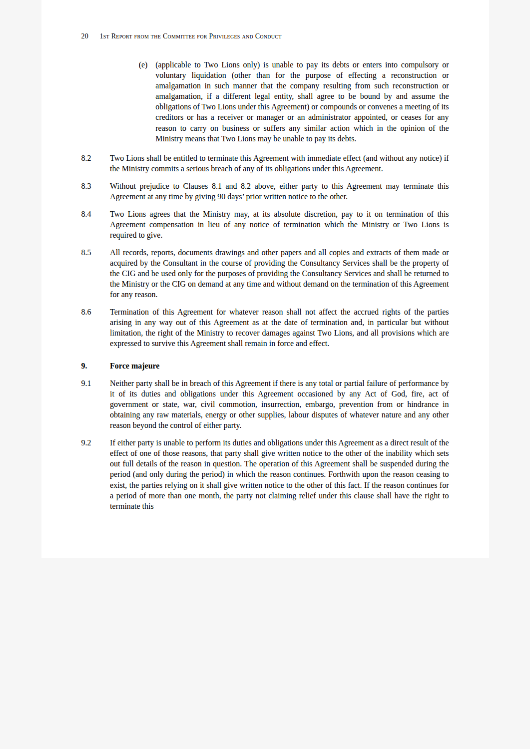201st Report from the Committee for Privileges and Conduct
(e) (applicable to Two Lions only) is unable to pay its debts or enters into compulsory or voluntary liquidation (other than for the purpose of effecting a reconstruction or amalgamation in such manner that the company resulting from such reconstruction or amalgamation, if a different legal entity, shall agree to be bound by and assume the obligations of Two Lions under this Agreement) or compounds or convenes a meeting of its creditors or has a receiver or manager or an administrator appointed, or ceases for any reason to carry on business or suffers any similar action which in the opinion of the Ministry means that Two Lions may be unable to pay its debts.
8.2 Two Lions shall be entitled to terminate this Agreement with immediate effect (and without any notice) if the Ministry commits a serious breach of any of its obligations under this Agreement.
8.3 Without prejudice to Clauses 8.1 and 8.2 above, either party to this Agreement may terminate this Agreement at any time by giving 90 days’ prior written notice to the other.
8.4 Two Lions agrees that the Ministry may, at its absolute discretion, pay to it on termination of this Agreement compensation in lieu of any notice of termination which the Ministry or Two Lions is required to give.
8.5 All records, reports, documents drawings and other papers and all copies and extracts of them made or acquired by the Consultant in the course of providing the Consultancy Services shall be the property of the CIG and be used only for the purposes of providing the Consultancy Services and shall be returned to the Ministry or the CIG on demand at any time and without demand on the termination of this Agreement for any reason.
8.6 Termination of this Agreement for whatever reason shall not affect the accrued rights of the parties arising in any way out of this Agreement as at the date of termination and, in particular but without limitation, the right of the Ministry to recover damages against Two Lions, and all provisions which are expressed to survive this Agreement shall remain in force and effect.
9. Force majeure
9.1 Neither party shall be in breach of this Agreement if there is any total or partial failure of performance by it of its duties and obligations under this Agreement occasioned by any Act of God, fire, act of government or state, war, civil commotion, insurrection, embargo, prevention from or hindrance in obtaining any raw materials, energy or other supplies, labour disputes of whatever nature and any other reason beyond the control of either party.
9.2 If either party is unable to perform its duties and obligations under this Agreement as a direct result of the effect of one of those reasons, that party shall give written notice to the other of the inability which sets out full details of the reason in question. The operation of this Agreement shall be suspended during the period (and only during the period) in which the reason continues. Forthwith upon the reason ceasing to exist, the parties relying on it shall give written notice to the other of this fact. If the reason continues for a period of more than one month, the party not claiming relief under this clause shall have the right to terminate this